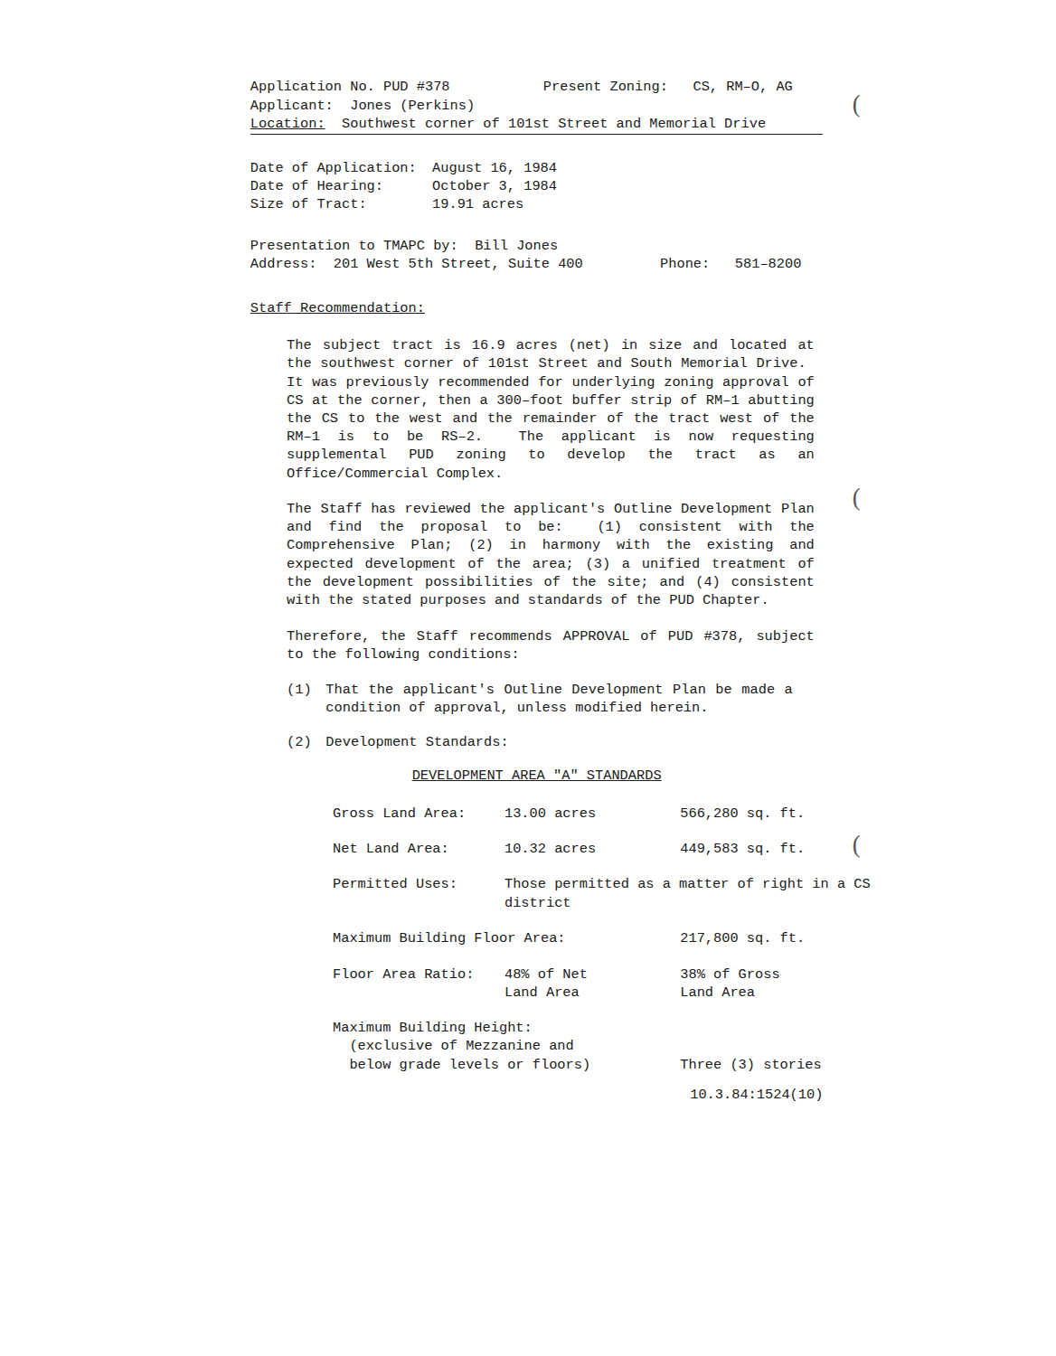( ( (
Application No. PUD #378
Present Zoning: CS, RM–O, AG
Applicant: Jones (Perkins)
Location: Southwest corner of 101st Street and Memorial Drive
| Date of Application: | August 16, 1984 |
| Date of Hearing: | October 3, 1984 |
| Size of Tract: | 19.91 acres |
Presentation to TMAPC by: Bill Jones
Address: 201 West 5th Street, Suite 400
Phone: 581–8200
Staff Recommendation:
The subject tract is 16.9 acres (net) in size and located at the southwest corner of 101st Street and South Memorial Drive. It was previously recommended for underlying zoning approval of CS at the corner, then a 300–foot buffer strip of RM–1 abutting the CS to the west and the remainder of the tract west of the RM–1 is to be RS–2. The applicant is now requesting supplemental PUD zoning to develop the tract as an Office/Commercial Complex.
The Staff has reviewed the applicant's Outline Development Plan and find the proposal to be: (1) consistent with the Comprehensive Plan; (2) in harmony with the existing and expected development of the area; (3) a unified treatment of the development possibilities of the site; and (4) consistent with the stated purposes and standards of the PUD Chapter.
Therefore, the Staff recommends APPROVAL of PUD #378, subject to the following conditions:
(1)
That the applicant's Outline Development Plan be made a condition of approval, unless modified herein.
(2)
Development Standards:
DEVELOPMENT AREA "A" STANDARDS
| Gross Land Area: | 13.00 acres | 566,280 sq. ft. |
| Net Land Area: | 10.32 acres | 449,583 sq. ft. |
| Permitted Uses: | Those permitted as a matter of right in a CS district |
| Maximum Building Floor Area: | 217,800 sq. ft. |
| Floor Area Ratio: | 48% of Net Land Area | 38% of Gross Land Area |
| Maximum Building Height: (exclusive of Mezzanine and below grade levels or floors) | Three (3) stories |
10.3.84:1524(10)